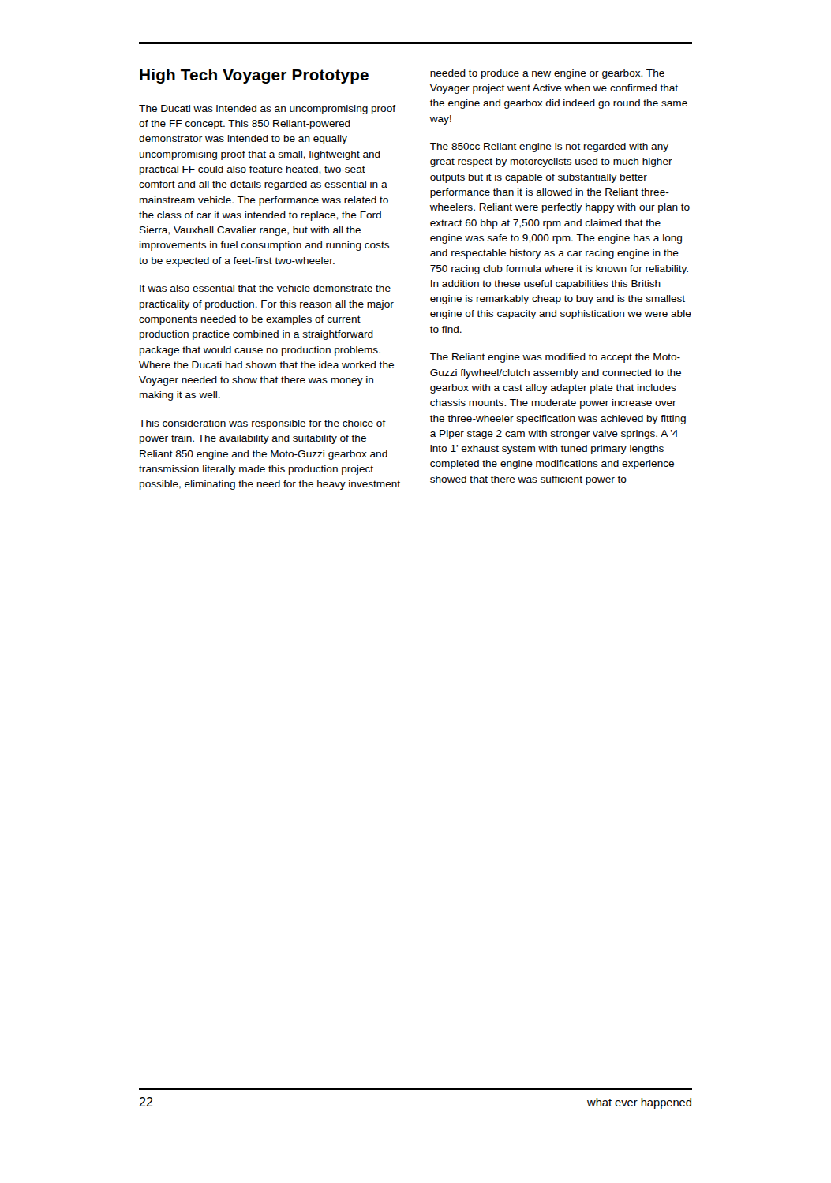High Tech Voyager Prototype
The Ducati was intended as an uncompromising proof of the FF concept. This 850 Reliant-powered demonstrator was intended to be an equally uncompromising proof that a small, lightweight and practical FF could also feature heated, two-seat comfort and all the details regarded as essential in a mainstream vehicle. The performance was related to the class of car it was intended to replace, the Ford Sierra, Vauxhall Cavalier range, but with all the improvements in fuel consumption and running costs to be expected of a feet-first two-wheeler.
It was also essential that the vehicle demonstrate the practicality of production. For this reason all the major components needed to be examples of current production practice combined in a straightforward package that would cause no production problems. Where the Ducati had shown that the idea worked the Voyager needed to show that there was money in making it as well.
This consideration was responsible for the choice of power train. The availability and suitability of the Reliant 850 engine and the Moto-Guzzi gearbox and transmission literally made this production project possible, eliminating the need for the heavy investment needed to produce a new engine or gearbox. The Voyager project went Active when we confirmed that the engine and gearbox did indeed go round the same way!
The 850cc Reliant engine is not regarded with any great respect by motorcyclists used to much higher outputs but it is capable of substantially better performance than it is allowed in the Reliant three-wheelers. Reliant were perfectly happy with our plan to extract 60 bhp at 7,500 rpm and claimed that the engine was safe to 9,000 rpm. The engine has a long and respectable history as a car racing engine in the 750 racing club formula where it is known for reliability. In addition to these useful capabilities this British engine is remarkably cheap to buy and is the smallest engine of this capacity and sophistication we were able to find.
The Reliant engine was modified to accept the Moto-Guzzi flywheel/clutch assembly and connected to the gearbox with a cast alloy adapter plate that includes chassis mounts. The moderate power increase over the three-wheeler specification was achieved by fitting a Piper stage 2 cam with stronger valve springs. A '4 into 1' exhaust system with tuned primary lengths completed the engine modifications and experience showed that there was sufficient power to
22 what ever happened